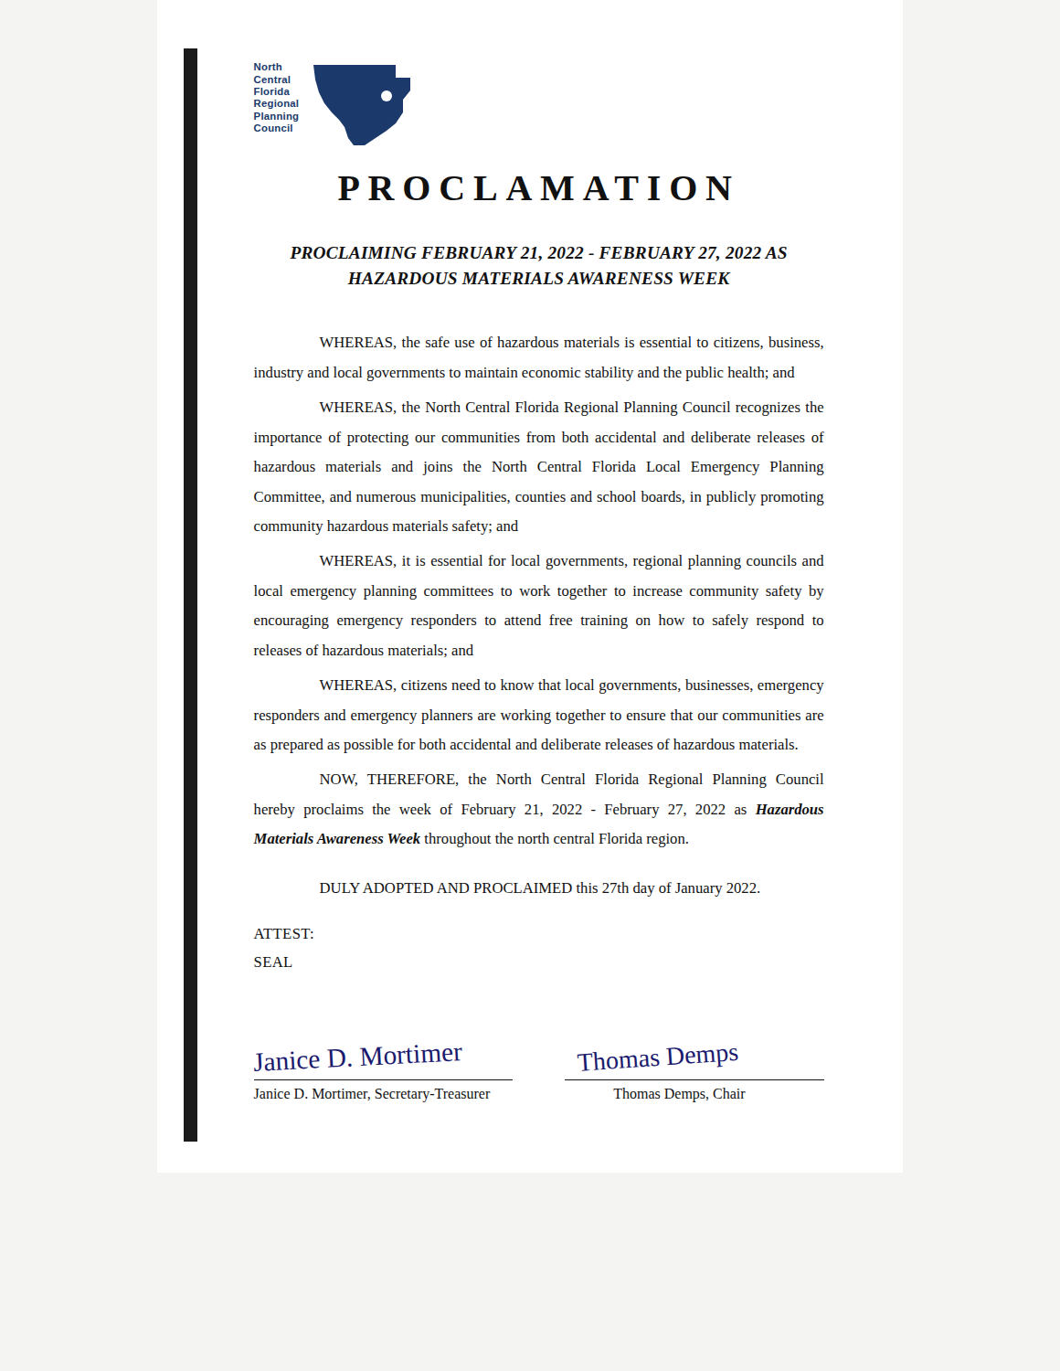North Central Florida Regional Planning Council
PROCLAMATION
PROCLAIMING FEBRUARY 21, 2022 - FEBRUARY 27, 2022 AS
HAZARDOUS MATERIALS AWARENESS WEEK
WHEREAS, the safe use of hazardous materials is essential to citizens, business, industry and local governments to maintain economic stability and the public health; and
WHEREAS, the North Central Florida Regional Planning Council recognizes the importance of protecting our communities from both accidental and deliberate releases of hazardous materials and joins the North Central Florida Local Emergency Planning Committee, and numerous municipalities, counties and school boards, in publicly promoting community hazardous materials safety; and
WHEREAS, it is essential for local governments, regional planning councils and local emergency planning committees to work together to increase community safety by encouraging emergency responders to attend free training on how to safely respond to releases of hazardous materials; and
WHEREAS, citizens need to know that local governments, businesses, emergency responders and emergency planners are working together to ensure that our communities are as prepared as possible for both accidental and deliberate releases of hazardous materials.
NOW, THEREFORE, the North Central Florida Regional Planning Council hereby proclaims the week of February 21, 2022 - February 27, 2022 as Hazardous Materials Awareness Week throughout the north central Florida region.
DULY ADOPTED AND PROCLAIMED this 27th day of January 2022.
ATTEST:
SEAL
Janice D. Mortimer
Janice D. Mortimer, Secretary-Treasurer
Thomas Demps
Thomas Demps, Chair